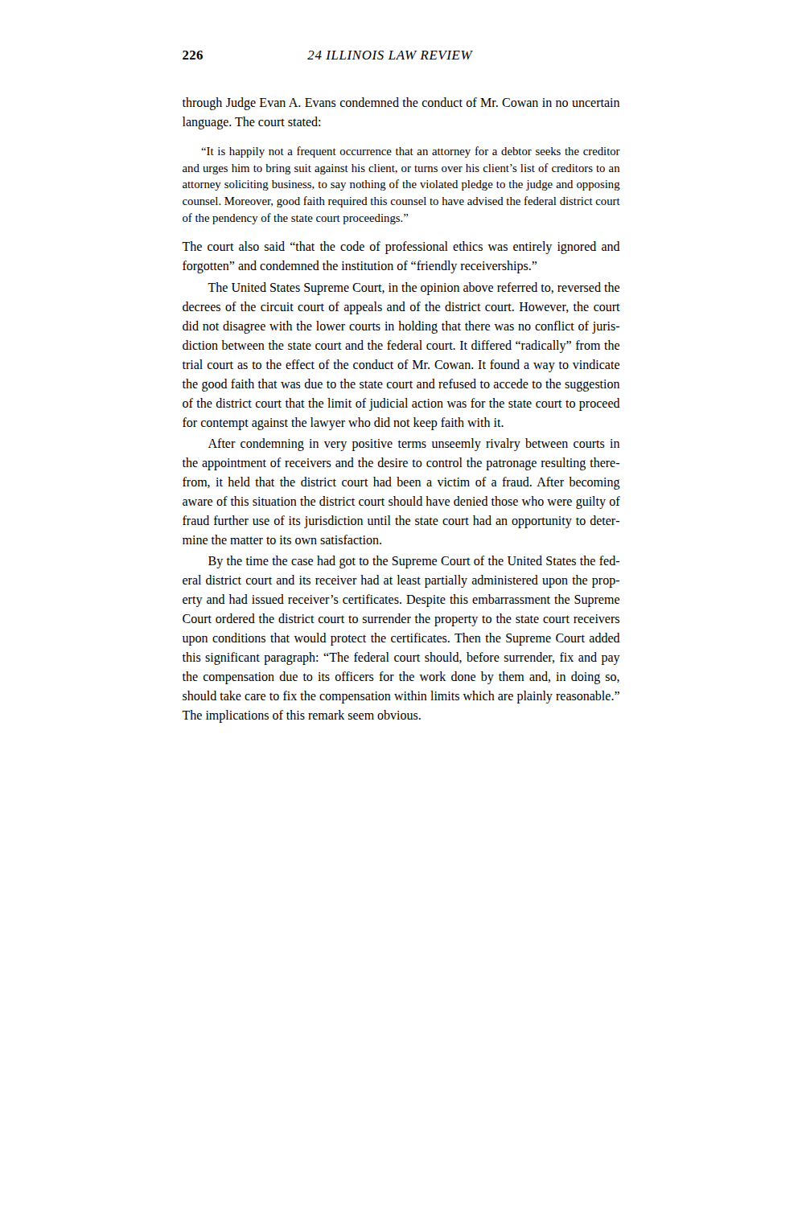226 24 ILLINOIS LAW REVIEW
through Judge Evan A. Evans condemned the conduct of Mr. Cowan in no uncertain language. The court stated:
“It is happily not a frequent occurrence that an attorney for a debtor seeks the creditor and urges him to bring suit against his client, or turns over his client’s list of creditors to an attorney soliciting business, to say nothing of the violated pledge to the judge and opposing counsel. Moreover, good faith required this counsel to have advised the federal district court of the pendency of the state court proceedings.”
The court also said “that the code of professional ethics was entirely ignored and forgotten” and condemned the institution of “friendly receiverships.”
The United States Supreme Court, in the opinion above referred to, reversed the decrees of the circuit court of appeals and of the district court. However, the court did not disagree with the lower courts in holding that there was no conflict of jurisdiction between the state court and the federal court. It differed “radically” from the trial court as to the effect of the conduct of Mr. Cowan. It found a way to vindicate the good faith that was due to the state court and refused to accede to the suggestion of the district court that the limit of judicial action was for the state court to proceed for contempt against the lawyer who did not keep faith with it.
After condemning in very positive terms unseemly rivalry between courts in the appointment of receivers and the desire to control the patronage resulting therefrom, it held that the district court had been a victim of a fraud. After becoming aware of this situation the district court should have denied those who were guilty of fraud further use of its jurisdiction until the state court had an opportunity to determine the matter to its own satisfaction.
By the time the case had got to the Supreme Court of the United States the federal district court and its receiver had at least partially administered upon the property and had issued receiver’s certificates. Despite this embarrassment the Supreme Court ordered the district court to surrender the property to the state court receivers upon conditions that would protect the certificates. Then the Supreme Court added this significant paragraph: “The federal court should, before surrender, fix and pay the compensation due to its officers for the work done by them and, in doing so, should take care to fix the compensation within limits which are plainly reasonable.” The implications of this remark seem obvious.